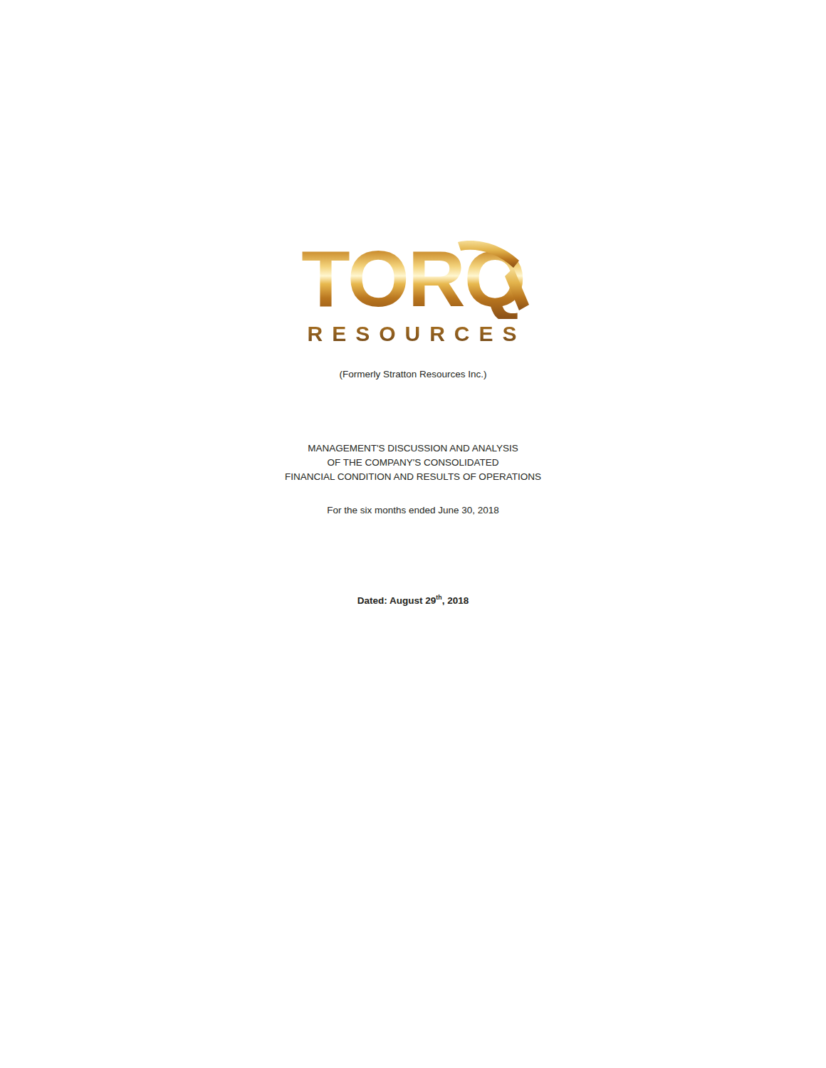TORQ
RESOURCES
(Formerly Stratton Resources Inc.)
MANAGEMENT'S DISCUSSION AND ANALYSIS
OF THE COMPANY'S CONSOLIDATED
FINANCIAL CONDITION AND RESULTS OF OPERATIONS
For the six months ended June 30, 2018
Dated: August 29th, 2018